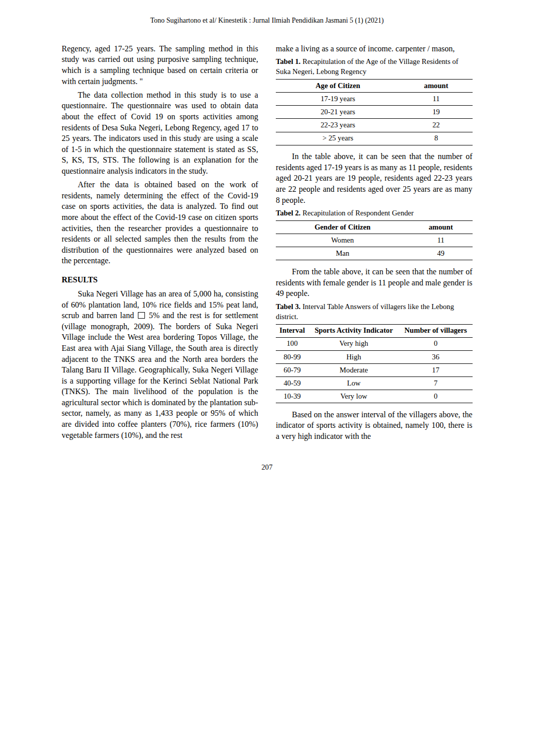Tono Sugihartono et al/ Kinestetik : Jurnal Ilmiah Pendidikan Jasmani 5 (1) (2021)
Regency, aged 17-25 years. The sampling method in this study was carried out using purposive sampling technique, which is a sampling technique based on certain criteria or with certain judgments. "
The data collection method in this study is to use a questionnaire. The questionnaire was used to obtain data about the effect of Covid 19 on sports activities among residents of Desa Suka Negeri, Lebong Regency, aged 17 to 25 years. The indicators used in this study are using a scale of 1-5 in which the questionnaire statement is stated as SS, S, KS, TS, STS. The following is an explanation for the questionnaire analysis indicators in the study.
After the data is obtained based on the work of residents, namely determining the effect of the Covid-19 case on sports activities, the data is analyzed. To find out more about the effect of the Covid-19 case on citizen sports activities, then the researcher provides a questionnaire to residents or all selected samples then the results from the distribution of the questionnaires were analyzed based on the percentage.
RESULTS
Suka Negeri Village has an area of 5,000 ha, consisting of 60% plantation land, 10% rice fields and 15% peat land, scrub and barren land 5% and the rest is for settlement (village monograph, 2009). The borders of Suka Negeri Village include the West area bordering Topos Village, the East area with Ajai Siang Village, the South area is directly adjacent to the TNKS area and the North area borders the Talang Baru II Village. Geographically, Suka Negeri Village is a supporting village for the Kerinci Seblat National Park (TNKS). The main livelihood of the population is the agricultural sector which is dominated by the plantation sub-sector, namely, as many as 1,433 people or 95% of which are divided into coffee planters (70%), rice farmers (10%) vegetable farmers (10%), and the rest
make a living as a source of income. carpenter / mason,
Tabel 1. Recapitulation of the Age of the Village Residents of Suka Negeri, Lebong Regency
| Age of Citizen | amount |
| --- | --- |
| 17-19 years | 11 |
| 20-21 years | 19 |
| 22-23 years | 22 |
| > 25 years | 8 |
In the table above, it can be seen that the number of residents aged 17-19 years is as many as 11 people, residents aged 20-21 years are 19 people, residents aged 22-23 years are 22 people and residents aged over 25 years are as many 8 people.
Tabel 2. Recapitulation of Respondent Gender
| Gender of Citizen | amount |
| --- | --- |
| Women | 11 |
| Man | 49 |
From the table above, it can be seen that the number of residents with female gender is 11 people and male gender is 49 people.
Tabel 3. Interval Table Answers of villagers like the Lebong district.
| Interval | Sports Activity Indicator | Number of villagers |
| --- | --- | --- |
| 100 | Very high | 0 |
| 80-99 | High | 36 |
| 60-79 | Moderate | 17 |
| 40-59 | Low | 7 |
| 10-39 | Very low | 0 |
Based on the answer interval of the villagers above, the indicator of sports activity is obtained, namely 100, there is a very high indicator with the
207